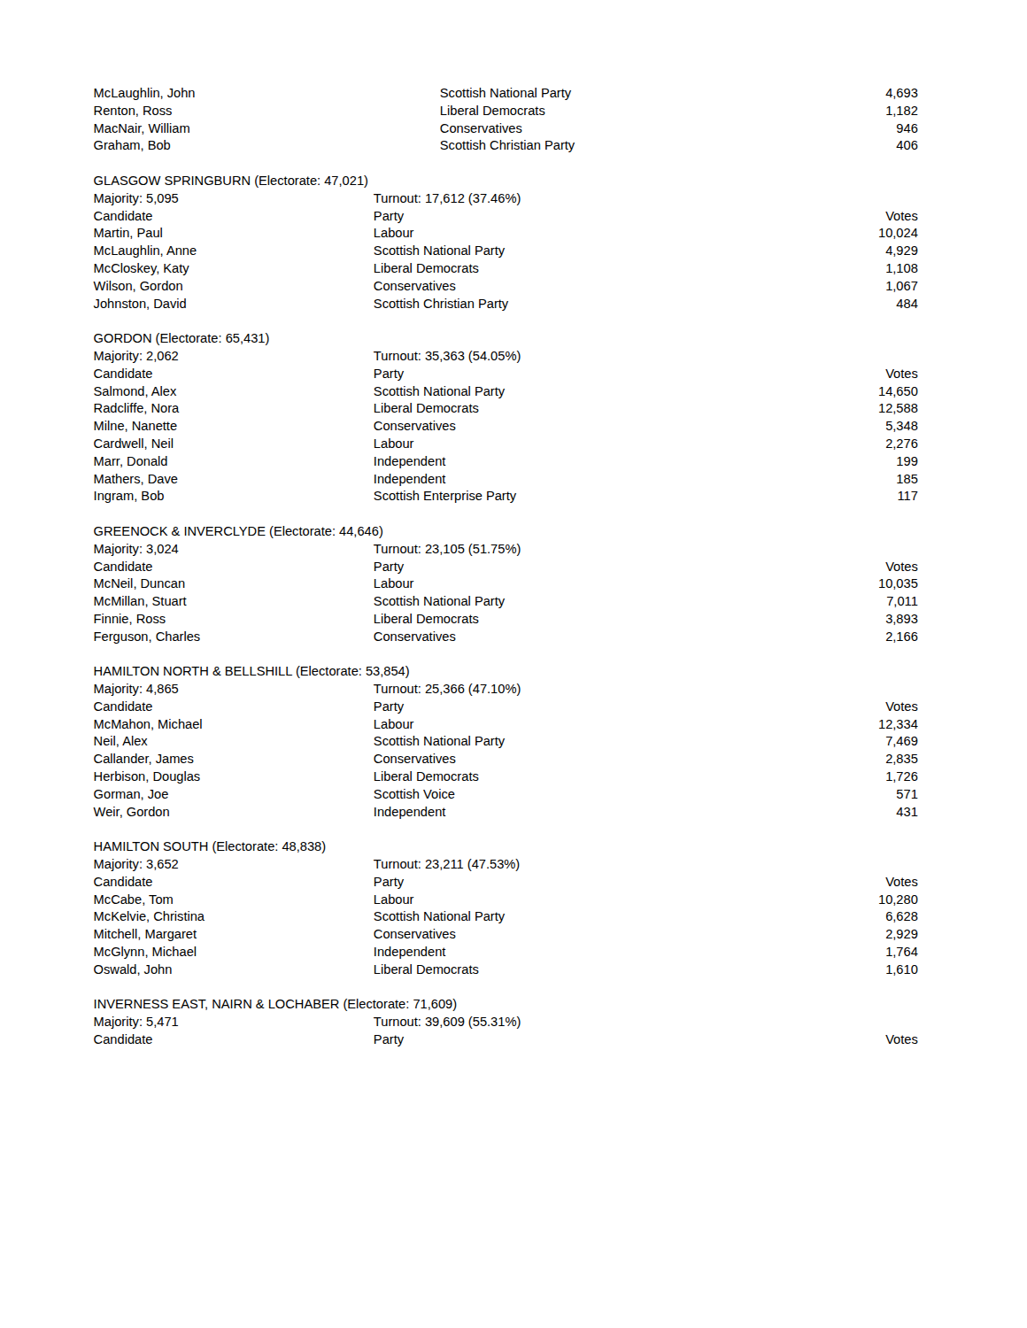| McLaughlin, John | Scottish National Party | 4,693 |
| Renton, Ross | Liberal Democrats | 1,182 |
| MacNair, William | Conservatives | 946 |
| Graham, Bob | Scottish Christian Party | 406 |
| GLASGOW SPRINGBURN (Electorate: 47,021) |
| Majority: 5,095 | Turnout: 17,612 (37.46%) | |
| Candidate | Party | Votes |
| Martin, Paul | Labour | 10,024 |
| McLaughlin, Anne | Scottish National Party | 4,929 |
| McCloskey, Katy | Liberal Democrats | 1,108 |
| Wilson, Gordon | Conservatives | 1,067 |
| Johnston, David | Scottish Christian Party | 484 |
| GORDON (Electorate: 65,431) |
| Majority: 2,062 | Turnout: 35,363 (54.05%) | |
| Candidate | Party | Votes |
| Salmond, Alex | Scottish National Party | 14,650 |
| Radcliffe, Nora | Liberal Democrats | 12,588 |
| Milne, Nanette | Conservatives | 5,348 |
| Cardwell, Neil | Labour | 2,276 |
| Marr, Donald | Independent | 199 |
| Mathers, Dave | Independent | 185 |
| Ingram, Bob | Scottish Enterprise Party | 117 |
| GREENOCK & INVERCLYDE (Electorate: 44,646) |
| Majority: 3,024 | Turnout: 23,105 (51.75%) | |
| Candidate | Party | Votes |
| McNeil, Duncan | Labour | 10,035 |
| McMillan, Stuart | Scottish National Party | 7,011 |
| Finnie, Ross | Liberal Democrats | 3,893 |
| Ferguson, Charles | Conservatives | 2,166 |
| HAMILTON NORTH & BELLSHILL (Electorate: 53,854) |
| Majority: 4,865 | Turnout: 25,366 (47.10%) | |
| Candidate | Party | Votes |
| McMahon, Michael | Labour | 12,334 |
| Neil, Alex | Scottish National Party | 7,469 |
| Callander, James | Conservatives | 2,835 |
| Herbison, Douglas | Liberal Democrats | 1,726 |
| Gorman, Joe | Scottish Voice | 571 |
| Weir, Gordon | Independent | 431 |
| HAMILTON SOUTH (Electorate: 48,838) |
| Majority: 3,652 | Turnout: 23,211 (47.53%) | |
| Candidate | Party | Votes |
| McCabe, Tom | Labour | 10,280 |
| McKelvie, Christina | Scottish National Party | 6,628 |
| Mitchell, Margaret | Conservatives | 2,929 |
| McGlynn, Michael | Independent | 1,764 |
| Oswald, John | Liberal Democrats | 1,610 |
| INVERNESS EAST, NAIRN & LOCHABER (Electorate: 71,609) |
| Majority: 5,471 | Turnout: 39,609 (55.31%) | |
| Candidate | Party | Votes |